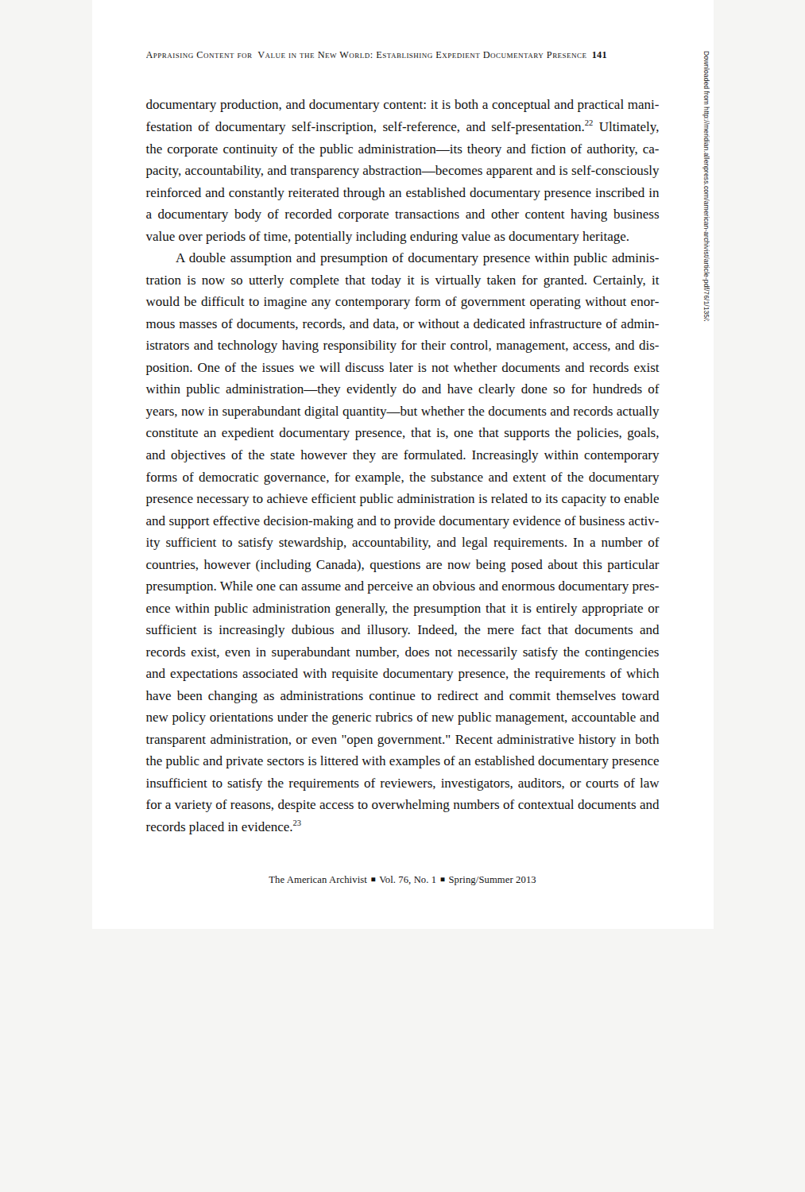Appraising Content for Value in the New World: Establishing Expedient Documentary Presence 141
Downloaded from http://meridian.allenpress.com/american-archivist/article-pdf/76/1/135/2055335/aarc_76_1_g5x05sx8228xx1mu.pdf by guest on 01 July 2022
documentary production, and documentary content: it is both a conceptual and practical manifestation of documentary self-inscription, self-reference, and self-presentation.22 Ultimately, the corporate continuity of the public administration—its theory and fiction of authority, capacity, accountability, and transparency abstraction—becomes apparent and is self-consciously reinforced and constantly reiterated through an established documentary presence inscribed in a documentary body of recorded corporate transactions and other content having business value over periods of time, potentially including enduring value as documentary heritage.
A double assumption and presumption of documentary presence within public administration is now so utterly complete that today it is virtually taken for granted. Certainly, it would be difficult to imagine any contemporary form of government operating without enormous masses of documents, records, and data, or without a dedicated infrastructure of administrators and technology having responsibility for their control, management, access, and disposition. One of the issues we will discuss later is not whether documents and records exist within public administration—they evidently do and have clearly done so for hundreds of years, now in superabundant digital quantity—but whether the documents and records actually constitute an expedient documentary presence, that is, one that supports the policies, goals, and objectives of the state however they are formulated. Increasingly within contemporary forms of democratic governance, for example, the substance and extent of the documentary presence necessary to achieve efficient public administration is related to its capacity to enable and support effective decision-making and to provide documentary evidence of business activity sufficient to satisfy stewardship, accountability, and legal requirements. In a number of countries, however (including Canada), questions are now being posed about this particular presumption. While one can assume and perceive an obvious and enormous documentary presence within public administration generally, the presumption that it is entirely appropriate or sufficient is increasingly dubious and illusory. Indeed, the mere fact that documents and records exist, even in superabundant number, does not necessarily satisfy the contingencies and expectations associated with requisite documentary presence, the requirements of which have been changing as administrations continue to redirect and commit themselves toward new policy orientations under the generic rubrics of new public management, accountable and transparent administration, or even "open government." Recent administrative history in both the public and private sectors is littered with examples of an established documentary presence insufficient to satisfy the requirements of reviewers, investigators, auditors, or courts of law for a variety of reasons, despite access to overwhelming numbers of contextual documents and records placed in evidence.23
The American Archivist■Vol. 76, No. 1■Spring/Summer 2013